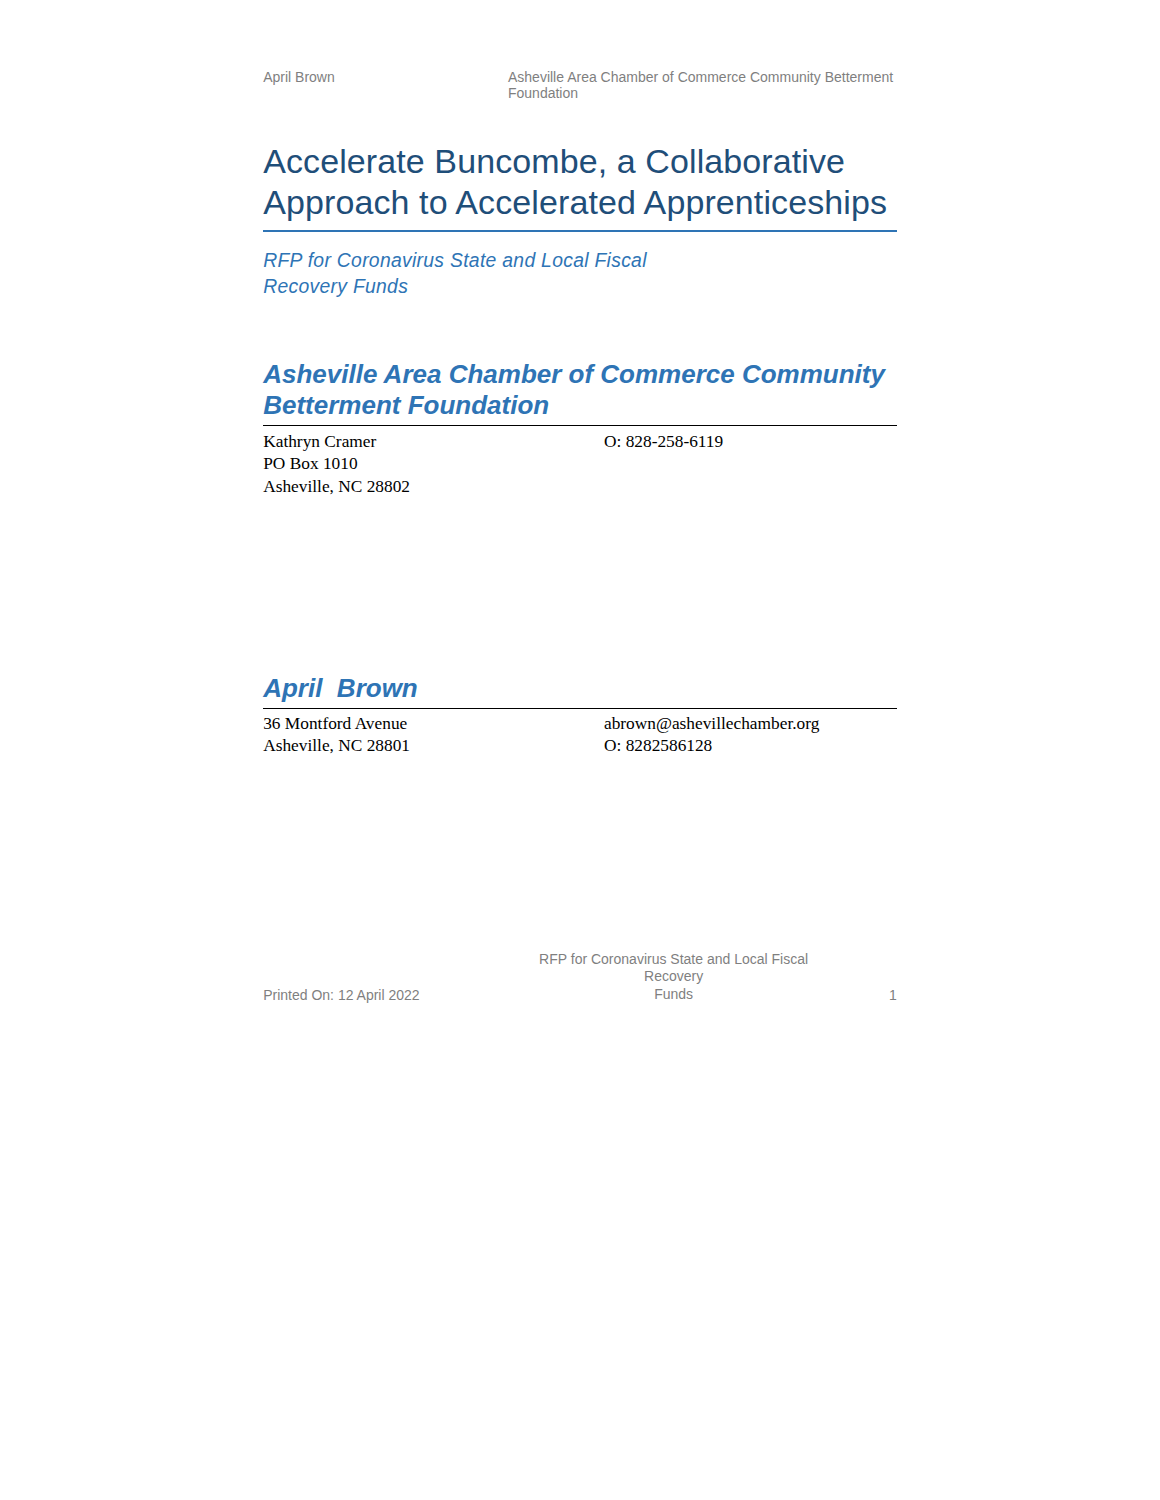April Brown
Asheville Area Chamber of Commerce Community Betterment Foundation
Accelerate Buncombe, a Collaborative Approach to Accelerated Apprenticeships
RFP for Coronavirus State and Local Fiscal
Recovery Funds
Asheville Area Chamber of Commerce Community Betterment Foundation
Kathryn Cramer
O: 828-258-6119
PO Box 1010
Asheville, NC 28802
April Brown
36 Montford Avenue
Asheville, NC 28801
abrown@ashevillechamber.org
O: 8282586128
Printed On: 12 April 2022
RFP for Coronavirus State and Local Fiscal Recovery
Funds
1